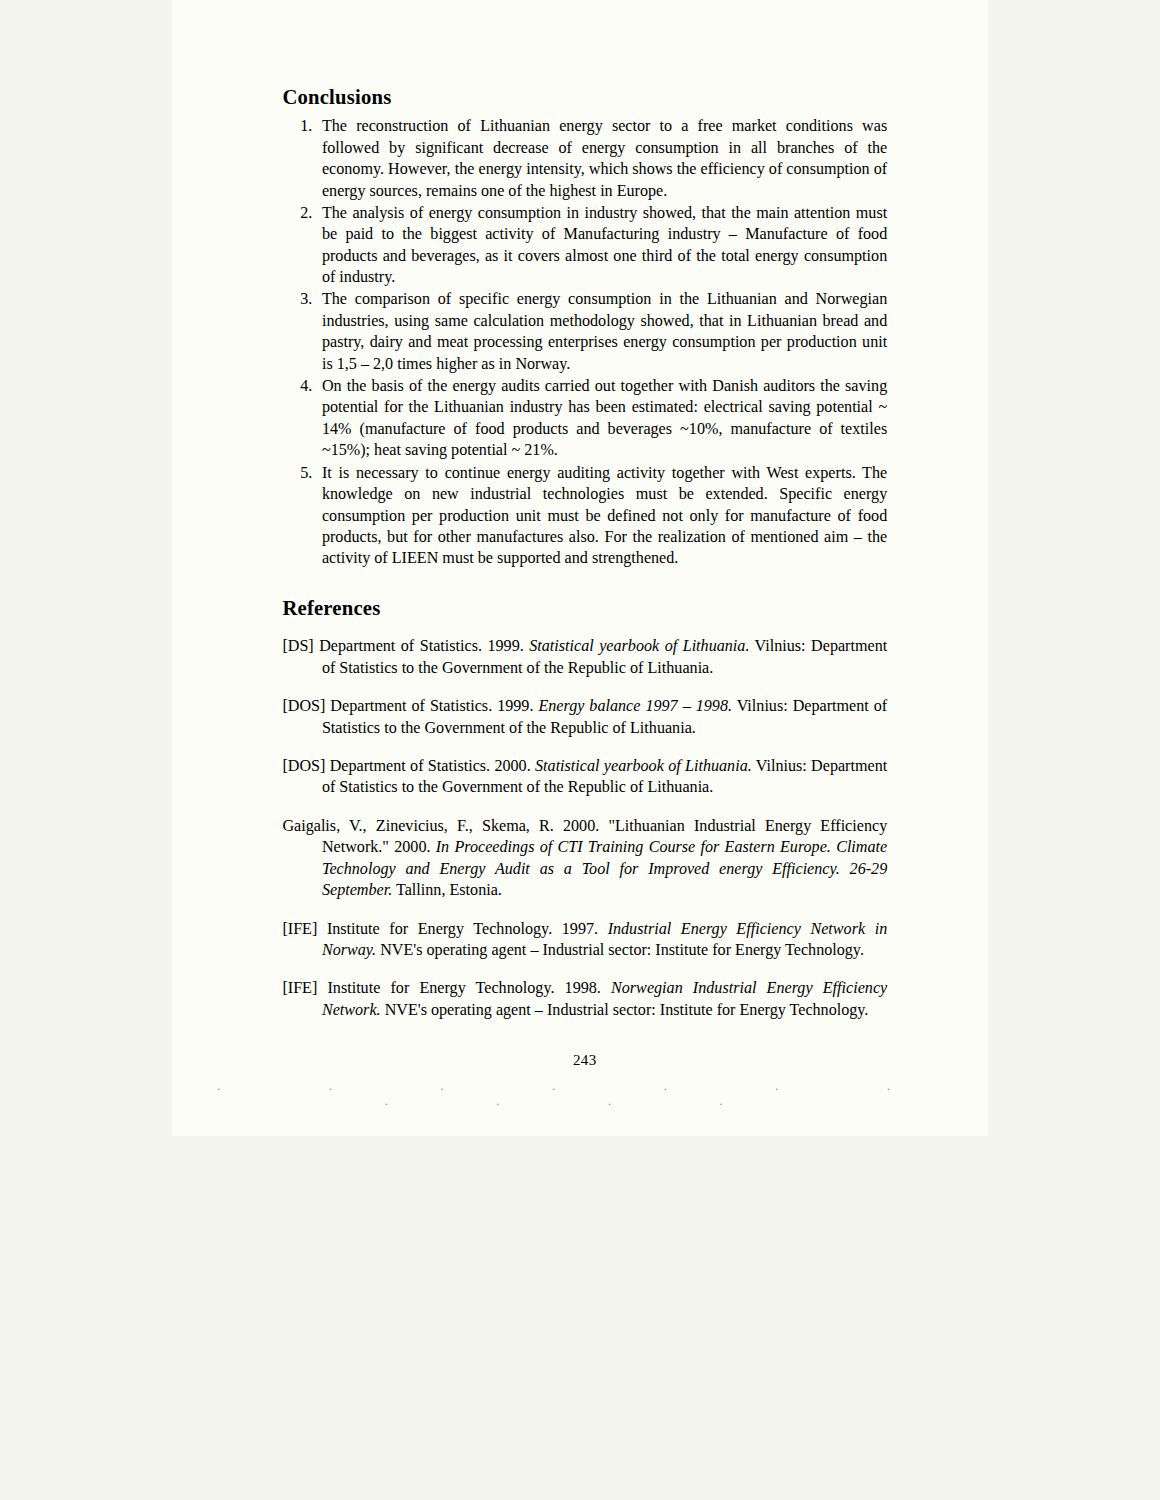Conclusions
The reconstruction of Lithuanian energy sector to a free market conditions was followed by significant decrease of energy consumption in all branches of the economy. However, the energy intensity, which shows the efficiency of consumption of energy sources, remains one of the highest in Europe.
The analysis of energy consumption in industry showed, that the main attention must be paid to the biggest activity of Manufacturing industry – Manufacture of food products and beverages, as it covers almost one third of the total energy consumption of industry.
The comparison of specific energy consumption in the Lithuanian and Norwegian industries, using same calculation methodology showed, that in Lithuanian bread and pastry, dairy and meat processing enterprises energy consumption per production unit is 1,5 – 2,0 times higher as in Norway.
On the basis of the energy audits carried out together with Danish auditors the saving potential for the Lithuanian industry has been estimated: electrical saving potential ~ 14% (manufacture of food products and beverages ~10%, manufacture of textiles ~15%); heat saving potential ~ 21%.
It is necessary to continue energy auditing activity together with West experts. The knowledge on new industrial technologies must be extended. Specific energy consumption per production unit must be defined not only for manufacture of food products, but for other manufactures also. For the realization of mentioned aim – the activity of LIEEN must be supported and strengthened.
References
[DS] Department of Statistics. 1999. Statistical yearbook of Lithuania. Vilnius: Department of Statistics to the Government of the Republic of Lithuania.
[DOS] Department of Statistics. 1999. Energy balance 1997 – 1998. Vilnius: Department of Statistics to the Government of the Republic of Lithuania.
[DOS] Department of Statistics. 2000. Statistical yearbook of Lithuania. Vilnius: Department of Statistics to the Government of the Republic of Lithuania.
Gaigalis, V., Zinevicius, F., Skema, R. 2000. "Lithuanian Industrial Energy Efficiency Network." 2000. In Proceedings of CTI Training Course for Eastern Europe. Climate Technology and Energy Audit as a Tool for Improved energy Efficiency. 26-29 September. Tallinn, Estonia.
[IFE] Institute for Energy Technology. 1997. Industrial Energy Efficiency Network in Norway. NVE's operating agent – Industrial sector: Institute for Energy Technology.
[IFE] Institute for Energy Technology. 1998. Norwegian Industrial Energy Efficiency Network. NVE's operating agent – Industrial sector: Institute for Energy Technology.
243
. . . . . . . . . . .